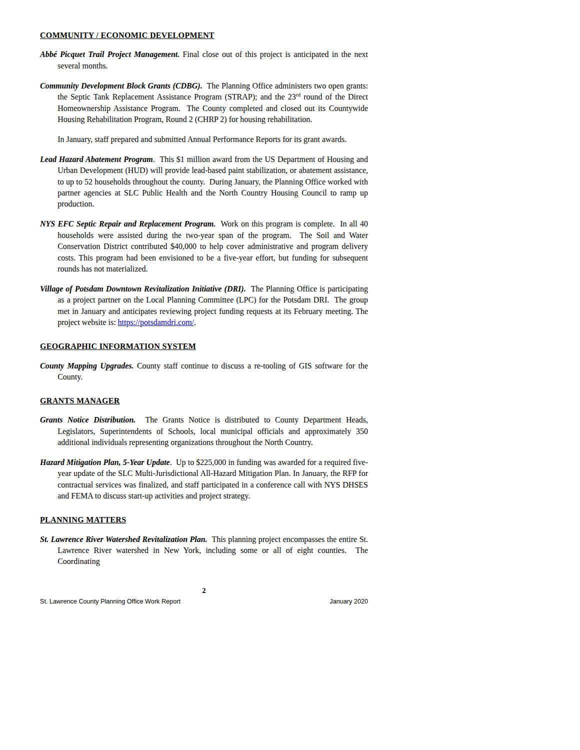COMMUNITY / ECONOMIC DEVELOPMENT
Abbé Picquet Trail Project Management. Final close out of this project is anticipated in the next several months.
Community Development Block Grants (CDBG). The Planning Office administers two open grants: the Septic Tank Replacement Assistance Program (STRAP); and the 23rd round of the Direct Homeownership Assistance Program. The County completed and closed out its Countywide Housing Rehabilitation Program, Round 2 (CHRP 2) for housing rehabilitation.
In January, staff prepared and submitted Annual Performance Reports for its grant awards.
Lead Hazard Abatement Program. This $1 million award from the US Department of Housing and Urban Development (HUD) will provide lead-based paint stabilization, or abatement assistance, to up to 52 households throughout the county. During January, the Planning Office worked with partner agencies at SLC Public Health and the North Country Housing Council to ramp up production.
NYS EFC Septic Repair and Replacement Program. Work on this program is complete. In all 40 households were assisted during the two-year span of the program. The Soil and Water Conservation District contributed $40,000 to help cover administrative and program delivery costs. This program had been envisioned to be a five-year effort, but funding for subsequent rounds has not materialized.
Village of Potsdam Downtown Revitalization Initiative (DRI). The Planning Office is participating as a project partner on the Local Planning Committee (LPC) for the Potsdam DRI. The group met in January and anticipates reviewing project funding requests at its February meeting. The project website is: https://potsdamdri.com/.
GEOGRAPHIC INFORMATION SYSTEM
County Mapping Upgrades. County staff continue to discuss a re-tooling of GIS software for the County.
GRANTS MANAGER
Grants Notice Distribution. The Grants Notice is distributed to County Department Heads, Legislators, Superintendents of Schools, local municipal officials and approximately 350 additional individuals representing organizations throughout the North Country.
Hazard Mitigation Plan, 5-Year Update. Up to $225,000 in funding was awarded for a required five-year update of the SLC Multi-Jurisdictional All-Hazard Mitigation Plan. In January, the RFP for contractual services was finalized, and staff participated in a conference call with NYS DHSES and FEMA to discuss start-up activities and project strategy.
PLANNING MATTERS
St. Lawrence River Watershed Revitalization Plan. This planning project encompasses the entire St. Lawrence River watershed in New York, including some or all of eight counties. The Coordinating
2
St. Lawrence County Planning Office Work Report
January 2020